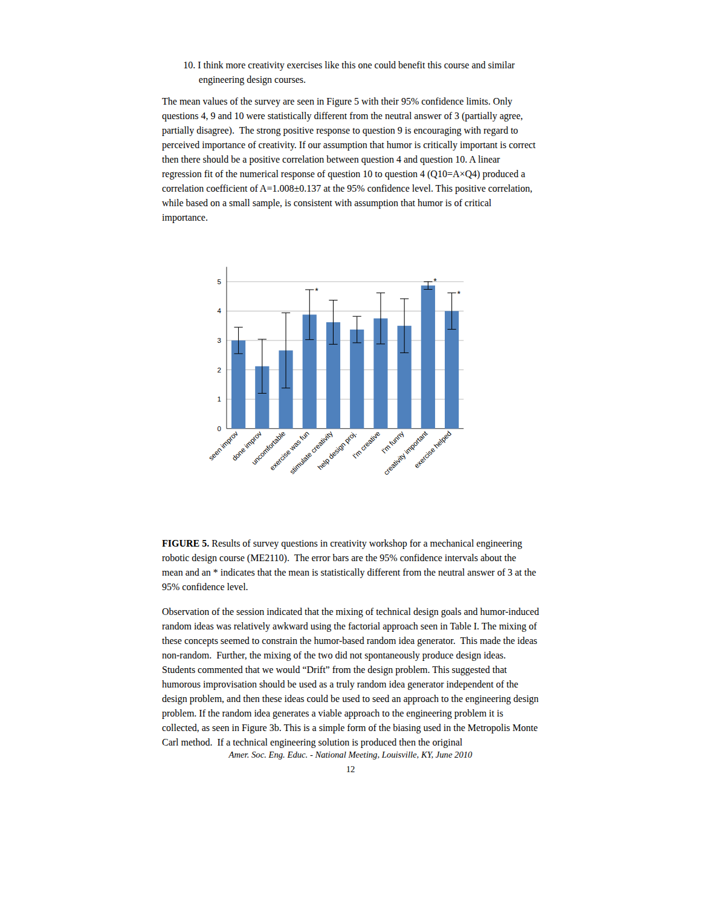10. I think more creativity exercises like this one could benefit this course and similar engineering design courses.
The mean values of the survey are seen in Figure 5 with their 95% confidence limits. Only questions 4, 9 and 10 were statistically different from the neutral answer of 3 (partially agree, partially disagree). The strong positive response to question 9 is encouraging with regard to perceived importance of creativity. If our assumption that humor is critically important is correct then there should be a positive correlation between question 4 and question 10. A linear regression fit of the numerical response of question 10 to question 4 (Q10=A×Q4) produced a correlation coefficient of A=1.008±0.137 at the 95% confidence level. This positive correlation, while based on a small sample, is consistent with assumption that humor is of critical importance.
5 4 3 2 1 0 * * * seen improv done improv uncomfortable exercise was fun stimulate creativity help design proj. I'm creative I'm funny creativity important exercise helped
FIGURE 5. Results of survey questions in creativity workshop for a mechanical engineering robotic design course (ME2110). The error bars are the 95% confidence intervals about the mean and an * indicates that the mean is statistically different from the neutral answer of 3 at the 95% confidence level.
Observation of the session indicated that the mixing of technical design goals and humor-induced random ideas was relatively awkward using the factorial approach seen in Table I. The mixing of these concepts seemed to constrain the humor-based random idea generator. This made the ideas non-random. Further, the mixing of the two did not spontaneously produce design ideas. Students commented that we would “Drift” from the design problem. This suggested that humorous improvisation should be used as a truly random idea generator independent of the design problem, and then these ideas could be used to seed an approach to the engineering design problem. If the random idea generates a viable approach to the engineering problem it is collected, as seen in Figure 3b. This is a simple form of the biasing used in the Metropolis Monte Carl method. If a technical engineering solution is produced then the original
Amer. Soc. Eng. Educ. - National Meeting, Louisville, KY, June 2010 12